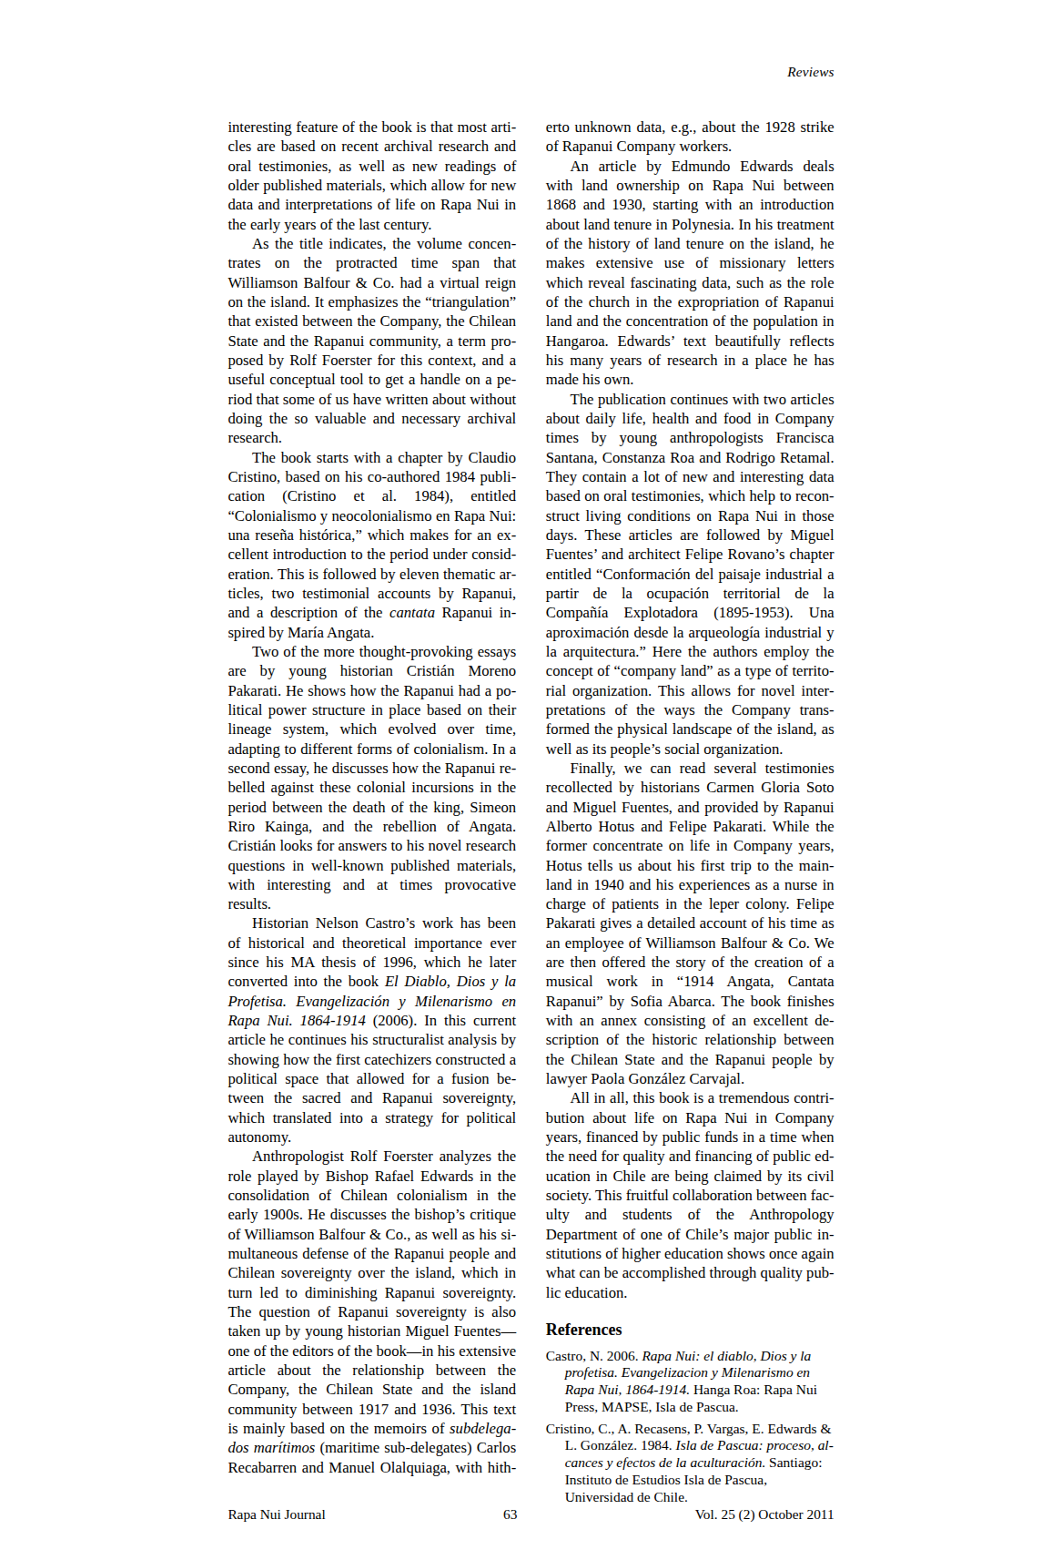Reviews
interesting feature of the book is that most articles are based on recent archival research and oral testimonies, as well as new readings of older published materials, which allow for new data and interpretations of life on Rapa Nui in the early years of the last century.
As the title indicates, the volume concentrates on the protracted time span that Williamson Balfour & Co. had a virtual reign on the island. It emphasizes the “triangulation” that existed between the Company, the Chilean State and the Rapanui community, a term proposed by Rolf Foerster for this context, and a useful conceptual tool to get a handle on a period that some of us have written about without doing the so valuable and necessary archival research.
The book starts with a chapter by Claudio Cristino, based on his co-authored 1984 publication (Cristino et al. 1984), entitled “Colonialismo y neocolonialismo en Rapa Nui: una reseña histórica,” which makes for an excellent introduction to the period under consideration. This is followed by eleven thematic articles, two testimonial accounts by Rapanui, and a description of the cantata Rapanui inspired by María Angata.
Two of the more thought-provoking essays are by young historian Cristián Moreno Pakarati. He shows how the Rapanui had a political power structure in place based on their lineage system, which evolved over time, adapting to different forms of colonialism. In a second essay, he discusses how the Rapanui rebelled against these colonial incursions in the period between the death of the king, Simeon Riro Kainga, and the rebellion of Angata. Cristián looks for answers to his novel research questions in well-known published materials, with interesting and at times provocative results.
Historian Nelson Castro’s work has been of historical and theoretical importance ever since his MA thesis of 1996, which he later converted into the book El Diablo, Dios y la Profetisa. Evangelización y Milenarismo en Rapa Nui. 1864-1914 (2006). In this current article he continues his structuralist analysis by showing how the first catechizers constructed a political space that allowed for a fusion between the sacred and Rapanui sovereignty, which translated into a strategy for political autonomy.
Anthropologist Rolf Foerster analyzes the role played by Bishop Rafael Edwards in the consolidation of Chilean colonialism in the early 1900s. He discusses the bishop’s critique of Williamson Balfour & Co., as well as his simultaneous defense of the Rapanui people and Chilean sovereignty over the island, which in turn led to diminishing Rapanui sovereignty. The question of Rapanui sovereignty is also taken up by young historian Miguel Fuentes—one of the editors of the book—in his extensive article about the relationship between the Company, the Chilean State and the island community between 1917 and 1936. This text is mainly based on the memoirs of subdelegados marítimos (maritime sub-delegates) Carlos Recabarren and Manuel Olalquiaga, with hitherto unknown data, e.g., about the 1928 strike of Rapanui Company workers.
An article by Edmundo Edwards deals with land ownership on Rapa Nui between 1868 and 1930, starting with an introduction about land tenure in Polynesia. In his treatment of the history of land tenure on the island, he makes extensive use of missionary letters which reveal fascinating data, such as the role of the church in the expropriation of Rapanui land and the concentration of the population in Hangaroa. Edwards’ text beautifully reflects his many years of research in a place he has made his own.
The publication continues with two articles about daily life, health and food in Company times by young anthropologists Francisca Santana, Constanza Roa and Rodrigo Retamal. They contain a lot of new and interesting data based on oral testimonies, which help to reconstruct living conditions on Rapa Nui in those days. These articles are followed by Miguel Fuentes’ and architect Felipe Rovano’s chapter entitled “Conformación del paisaje industrial a partir de la ocupación territorial de la Compañía Explotadora (1895-1953). Una aproximación desde la arqueología industrial y la arquitectura.” Here the authors employ the concept of “company land” as a type of territorial organization. This allows for novel interpretations of the ways the Company transformed the physical landscape of the island, as well as its people’s social organization.
Finally, we can read several testimonies recollected by historians Carmen Gloria Soto and Miguel Fuentes, and provided by Rapanui Alberto Hotus and Felipe Pakarati. While the former concentrate on life in Company years, Hotus tells us about his first trip to the mainland in 1940 and his experiences as a nurse in charge of patients in the leper colony. Felipe Pakarati gives a detailed account of his time as an employee of Williamson Balfour & Co. We are then offered the story of the creation of a musical work in “1914 Angata, Cantata Rapanui” by Sofia Abarca. The book finishes with an annex consisting of an excellent description of the historic relationship between the Chilean State and the Rapanui people by lawyer Paola González Carvajal.
All in all, this book is a tremendous contribution about life on Rapa Nui in Company years, financed by public funds in a time when the need for quality and financing of public education in Chile are being claimed by its civil society. This fruitful collaboration between faculty and students of the Anthropology Department of one of Chile’s major public institutions of higher education shows once again what can be accomplished through quality public education.
References
Castro, N. 2006. Rapa Nui: el diablo, Dios y la profetisa. Evangelizacion y Milenarismo en Rapa Nui, 1864-1914. Hanga Roa: Rapa Nui Press, MAPSE, Isla de Pascua.
Cristino, C., A. Recasens, P. Vargas, E. Edwards & L. González. 1984. Isla de Pascua: proceso, alcances y efectos de la aculturación. Santiago: Instituto de Estudios Isla de Pascua, Universidad de Chile.
Rapa Nui Journal
63
Vol. 25 (2) October 2011